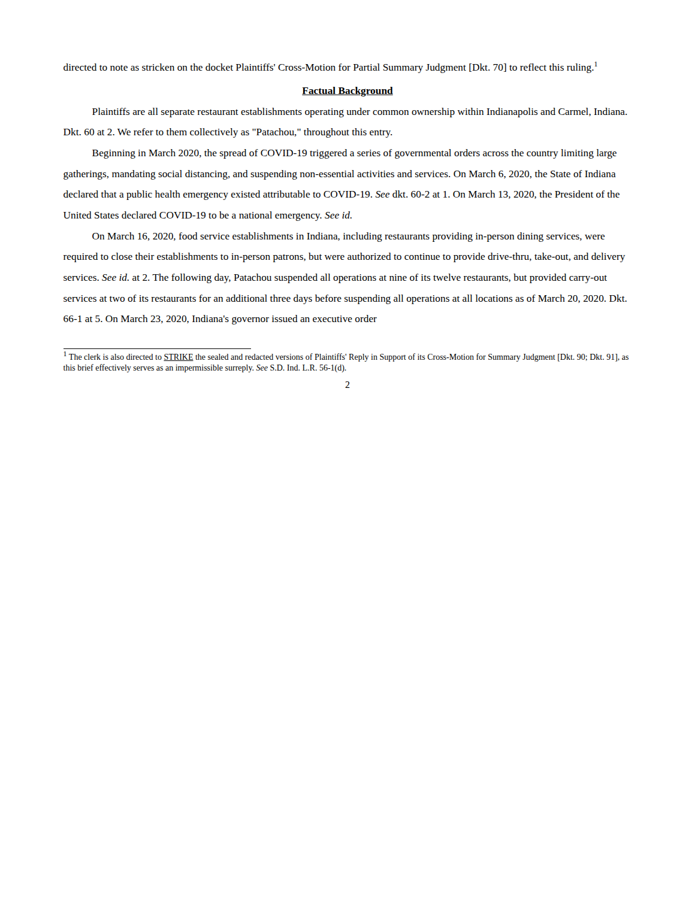directed to note as stricken on the docket Plaintiffs' Cross-Motion for Partial Summary Judgment [Dkt. 70] to reflect this ruling.1
Factual Background
Plaintiffs are all separate restaurant establishments operating under common ownership within Indianapolis and Carmel, Indiana. Dkt. 60 at 2. We refer to them collectively as "Patachou," throughout this entry.
Beginning in March 2020, the spread of COVID-19 triggered a series of governmental orders across the country limiting large gatherings, mandating social distancing, and suspending non-essential activities and services. On March 6, 2020, the State of Indiana declared that a public health emergency existed attributable to COVID-19. See dkt. 60-2 at 1. On March 13, 2020, the President of the United States declared COVID-19 to be a national emergency. See id.
On March 16, 2020, food service establishments in Indiana, including restaurants providing in-person dining services, were required to close their establishments to in-person patrons, but were authorized to continue to provide drive-thru, take-out, and delivery services. See id. at 2. The following day, Patachou suspended all operations at nine of its twelve restaurants, but provided carry-out services at two of its restaurants for an additional three days before suspending all operations at all locations as of March 20, 2020. Dkt. 66-1 at 5. On March 23, 2020, Indiana's governor issued an executive order
1 The clerk is also directed to STRIKE the sealed and redacted versions of Plaintiffs' Reply in Support of its Cross-Motion for Summary Judgment [Dkt. 90; Dkt. 91], as this brief effectively serves as an impermissible surreply. See S.D. Ind. L.R. 56-1(d).
2